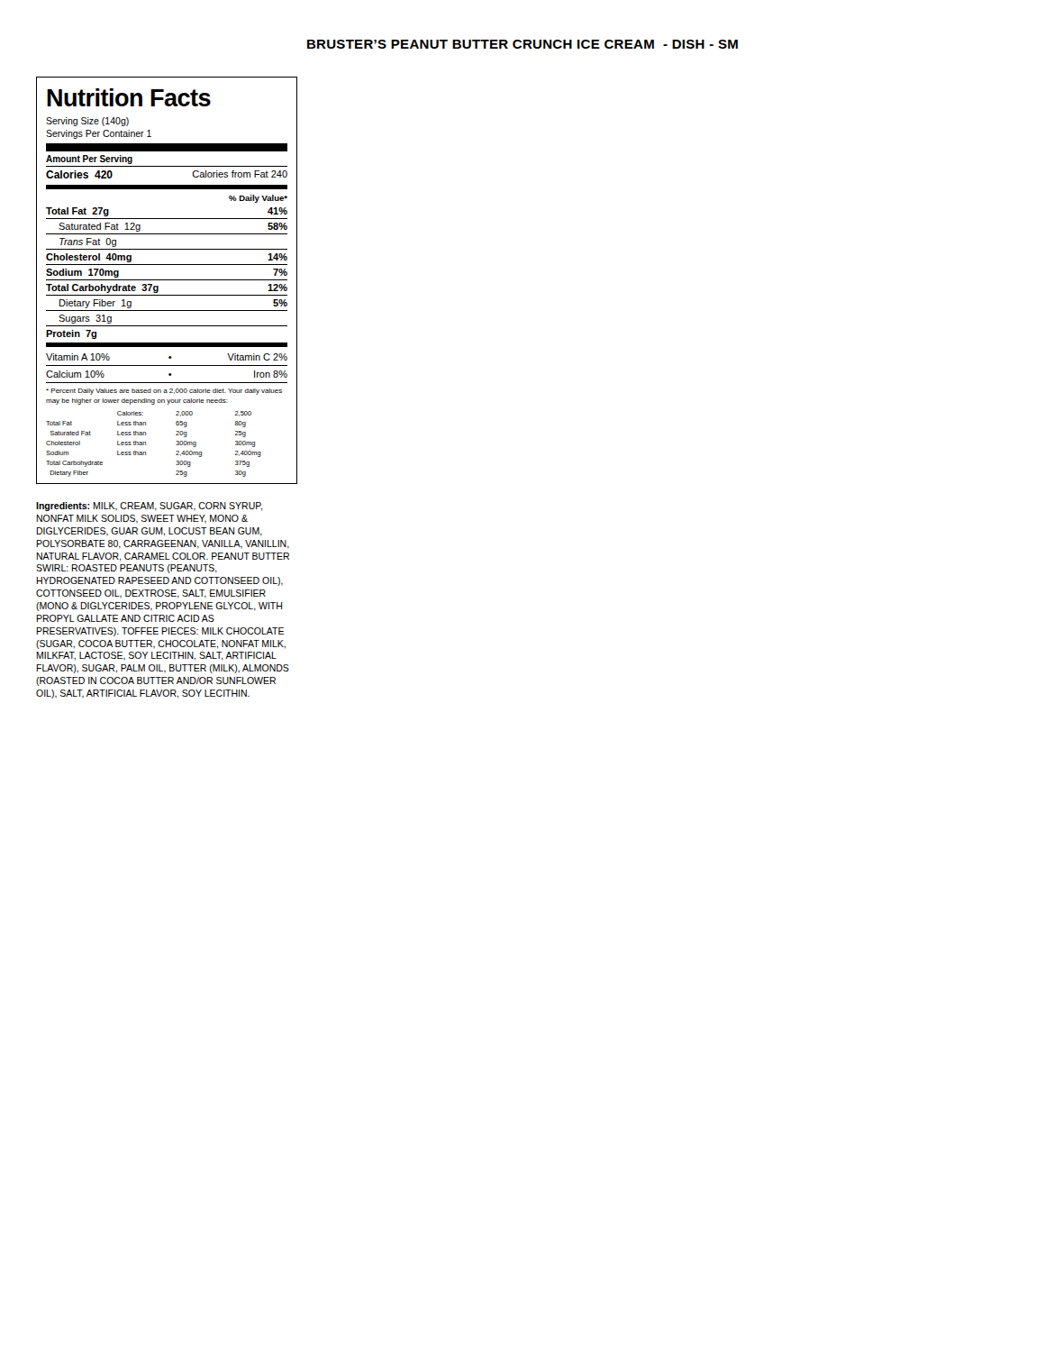BRUSTER’S PEANUT BUTTER CRUNCH ICE CREAM - DISH - SM
Nutrition Facts
Serving Size (140g)
Servings Per Container 1
Amount Per Serving
| Calories 420 | Calories from Fat 240 |
| % Daily Value* |
| Total Fat 27g | 41% |
| Saturated Fat 12g | 58% |
| Trans Fat 0g | |
| Cholesterol 40mg | 14% |
| Sodium 170mg | 7% |
| Total Carbohydrate 37g | 12% |
| Dietary Fiber 1g | 5% |
| Sugars 31g | |
| Protein 7g | |
| Vitamin A 10% | • | Vitamin C 2% |
| Calcium 10% | • | Iron 8% |
* Percent Daily Values are based on a 2,000 calorie diet. Your daily values may be higher or lower depending on your calorie needs:
| | Calories: | 2,000 | 2,500 |
| Total Fat | Less than | 65g | 80g |
| Saturated Fat | Less than | 20g | 25g |
| Cholesterol | Less than | 300mg | 300mg |
| Sodium | Less than | 2,400mg | 2,400mg |
| Total Carbohydrate | | 300g | 375g |
| Dietary Fiber | | 25g | 30g |
Ingredients: MILK, CREAM, SUGAR, CORN SYRUP, NONFAT MILK SOLIDS, SWEET WHEY, MONO & DIGLYCERIDES, GUAR GUM, LOCUST BEAN GUM, POLYSORBATE 80, CARRAGEENAN, VANILLA, VANILLIN, NATURAL FLAVOR, CARAMEL COLOR. PEANUT BUTTER SWIRL: ROASTED PEANUTS (PEANUTS, HYDROGENATED RAPESEED AND COTTONSEED OIL), COTTONSEED OIL, DEXTROSE, SALT, EMULSIFIER (MONO & DIGLYCERIDES, PROPYLENE GLYCOL, WITH PROPYL GALLATE AND CITRIC ACID AS PRESERVATIVES). TOFFEE PIECES: MILK CHOCOLATE (SUGAR, COCOA BUTTER, CHOCOLATE, NONFAT MILK, MILKFAT, LACTOSE, SOY LECITHIN, SALT, ARTIFICIAL FLAVOR), SUGAR, PALM OIL, BUTTER (MILK), ALMONDS (ROASTED IN COCOA BUTTER AND/OR SUNFLOWER OIL), SALT, ARTIFICIAL FLAVOR, SOY LECITHIN.